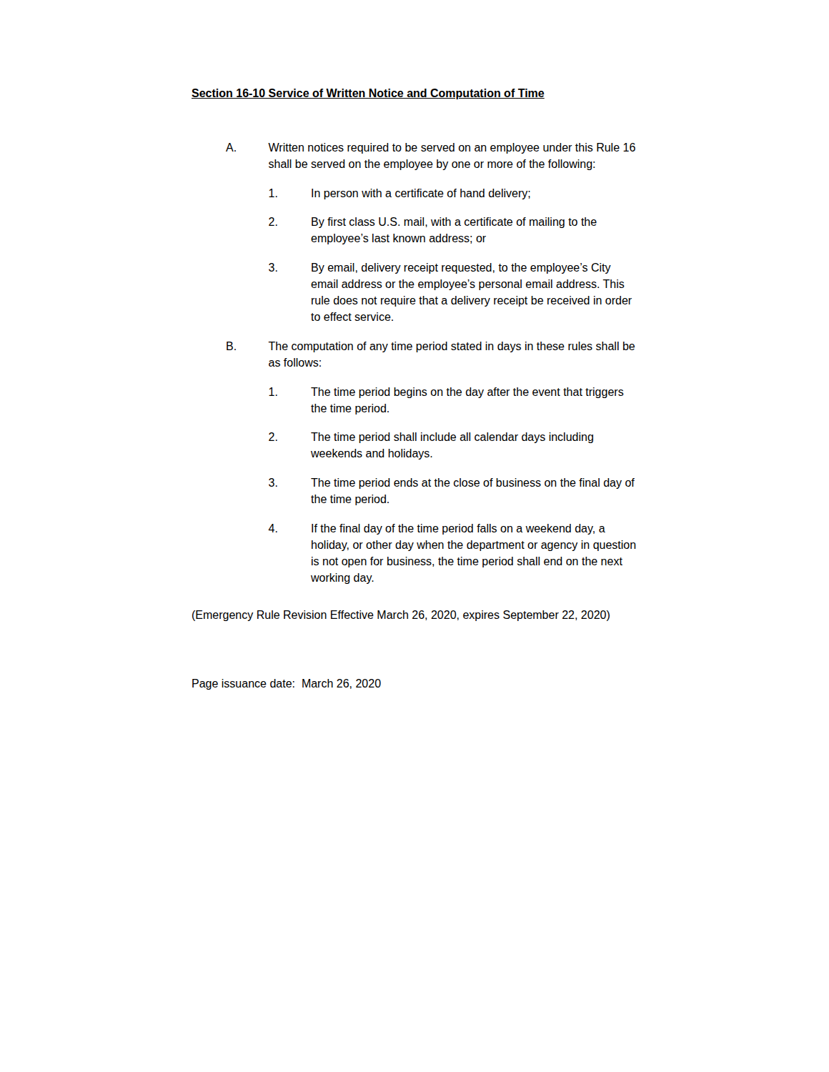Section 16-10 Service of Written Notice and Computation of Time
A.
Written notices required to be served on an employee under this Rule 16 shall be served on the employee by one or more of the following:
1.
In person with a certificate of hand delivery;
2.
By first class U.S. mail, with a certificate of mailing to the employee’s last known address; or
3.
By email, delivery receipt requested, to the employee’s City email address or the employee’s personal email address. This rule does not require that a delivery receipt be received in order to effect service.
B.
The computation of any time period stated in days in these rules shall be as follows:
1.
The time period begins on the day after the event that triggers the time period.
2.
The time period shall include all calendar days including weekends and holidays.
3.
The time period ends at the close of business on the final day of the time period.
4.
If the final day of the time period falls on a weekend day, a holiday, or other day when the department or agency in question is not open for business, the time period shall end on the next working day.
(Emergency Rule Revision Effective March 26, 2020, expires September 22, 2020)
Page issuance date: March 26, 2020